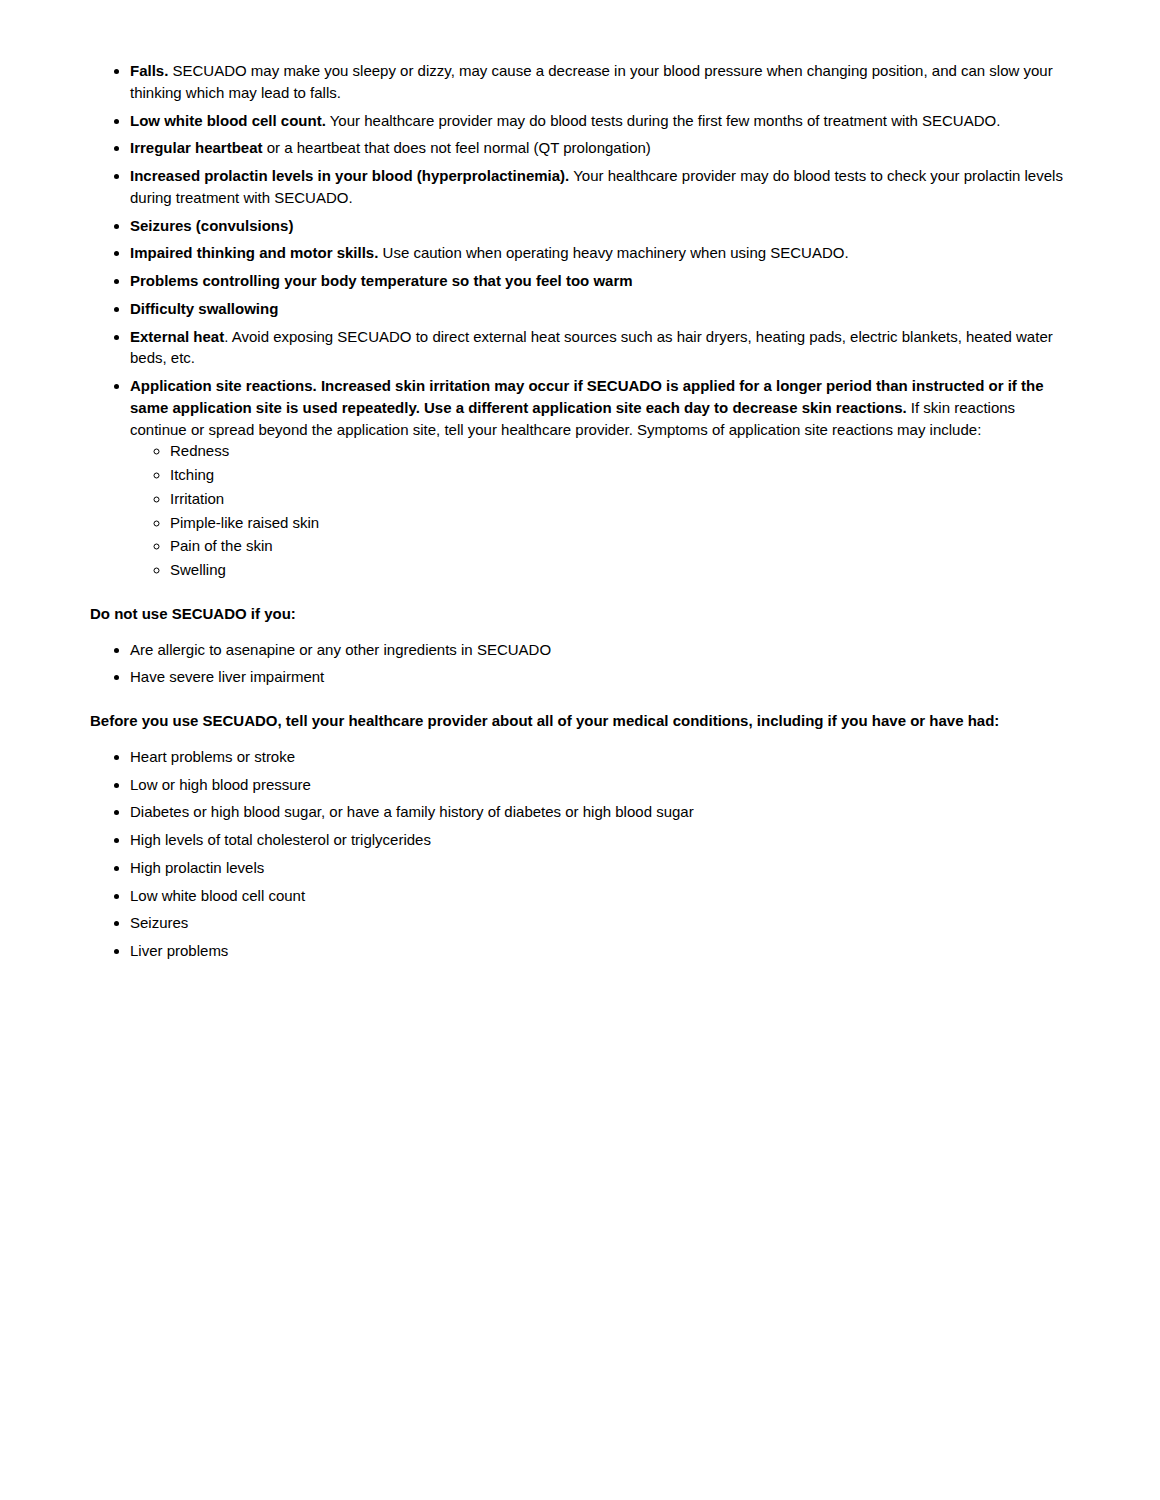Falls. SECUADO may make you sleepy or dizzy, may cause a decrease in your blood pressure when changing position, and can slow your thinking which may lead to falls.
Low white blood cell count. Your healthcare provider may do blood tests during the first few months of treatment with SECUADO.
Irregular heartbeat or a heartbeat that does not feel normal (QT prolongation)
Increased prolactin levels in your blood (hyperprolactinemia). Your healthcare provider may do blood tests to check your prolactin levels during treatment with SECUADO.
Seizures (convulsions)
Impaired thinking and motor skills. Use caution when operating heavy machinery when using SECUADO.
Problems controlling your body temperature so that you feel too warm
Difficulty swallowing
External heat. Avoid exposing SECUADO to direct external heat sources such as hair dryers, heating pads, electric blankets, heated water beds, etc.
Application site reactions. Increased skin irritation may occur if SECUADO is applied for a longer period than instructed or if the same application site is used repeatedly. Use a different application site each day to decrease skin reactions. If skin reactions continue or spread beyond the application site, tell your healthcare provider. Symptoms of application site reactions may include:
Redness
Itching
Irritation
Pimple-like raised skin
Pain of the skin
Swelling
Do not use SECUADO if you:
Are allergic to asenapine or any other ingredients in SECUADO
Have severe liver impairment
Before you use SECUADO, tell your healthcare provider about all of your medical conditions, including if you have or have had:
Heart problems or stroke
Low or high blood pressure
Diabetes or high blood sugar, or have a family history of diabetes or high blood sugar
High levels of total cholesterol or triglycerides
High prolactin levels
Low white blood cell count
Seizures
Liver problems